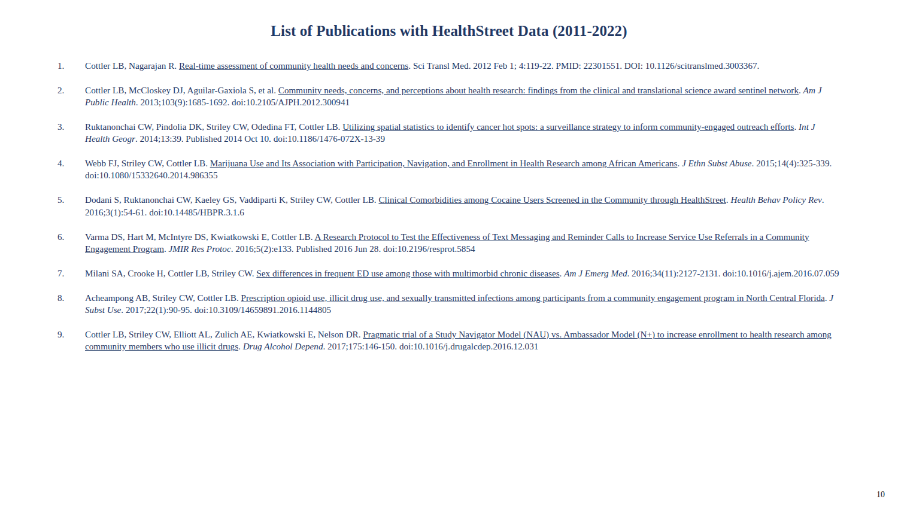List of Publications with HealthStreet Data (2011-2022)
Cottler LB, Nagarajan R. Real-time assessment of community health needs and concerns. Sci Transl Med. 2012 Feb 1; 4:119-22. PMID: 22301551. DOI: 10.1126/scitranslmed.3003367.
Cottler LB, McCloskey DJ, Aguilar-Gaxiola S, et al. Community needs, concerns, and perceptions about health research: findings from the clinical and translational science award sentinel network. Am J Public Health. 2013;103(9):1685-1692. doi:10.2105/AJPH.2012.300941
Ruktanonchai CW, Pindolia DK, Striley CW, Odedina FT, Cottler LB. Utilizing spatial statistics to identify cancer hot spots: a surveillance strategy to inform community-engaged outreach efforts. Int J Health Geogr. 2014;13:39. Published 2014 Oct 10. doi:10.1186/1476-072X-13-39
Webb FJ, Striley CW, Cottler LB. Marijuana Use and Its Association with Participation, Navigation, and Enrollment in Health Research among African Americans. J Ethn Subst Abuse. 2015;14(4):325-339. doi:10.1080/15332640.2014.986355
Dodani S, Ruktanonchai CW, Kaeley GS, Vaddiparti K, Striley CW, Cottler LB. Clinical Comorbidities among Cocaine Users Screened in the Community through HealthStreet. Health Behav Policy Rev. 2016;3(1):54-61. doi:10.14485/HBPR.3.1.6
Varma DS, Hart M, McIntyre DS, Kwiatkowski E, Cottler LB. A Research Protocol to Test the Effectiveness of Text Messaging and Reminder Calls to Increase Service Use Referrals in a Community Engagement Program. JMIR Res Protoc. 2016;5(2):e133. Published 2016 Jun 28. doi:10.2196/resprot.5854
Milani SA, Crooke H, Cottler LB, Striley CW. Sex differences in frequent ED use among those with multimorbid chronic diseases. Am J Emerg Med. 2016;34(11):2127-2131. doi:10.1016/j.ajem.2016.07.059
Acheampong AB, Striley CW, Cottler LB. Prescription opioid use, illicit drug use, and sexually transmitted infections among participants from a community engagement program in North Central Florida. J Subst Use. 2017;22(1):90-95. doi:10.3109/14659891.2016.1144805
Cottler LB, Striley CW, Elliott AL, Zulich AE, Kwiatkowski E, Nelson DR. Pragmatic trial of a Study Navigator Model (NAU) vs. Ambassador Model (N+) to increase enrollment to health research among community members who use illicit drugs. Drug Alcohol Depend. 2017;175:146-150. doi:10.1016/j.drugalcdep.2016.12.031
10